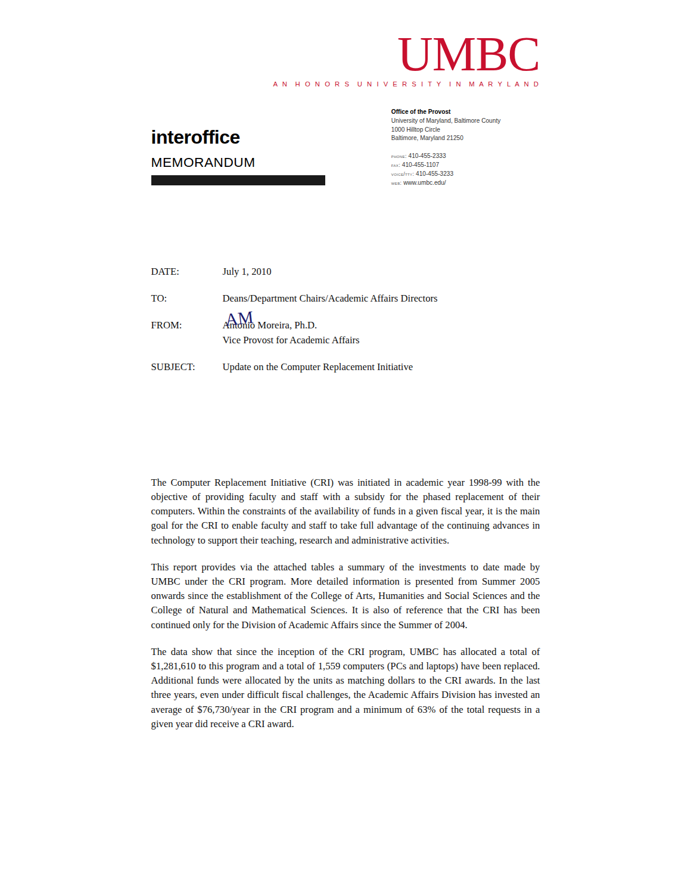UMBC
A N H O N O R S U N I V E R S I T Y I N M A R Y L A N D
Office of the Provost
University of Maryland, Baltimore County
1000 Hilltop Circle
Baltimore, Maryland 21250
phone: 410-455-2333
fax: 410-455-1107
voice/tty: 410-455-3233
web: www.umbc.edu/
interoffice
MEMORANDUM
| DATE: | July 1, 2010 |
| TO: | Deans/Department Chairs/Academic Affairs Directors |
| FROM: | Antonio Moreira, Ph.D. AM Vice Provost for Academic Affairs |
| SUBJECT: | Update on the Computer Replacement Initiative |
The Computer Replacement Initiative (CRI) was initiated in academic year 1998-99 with the objective of providing faculty and staff with a subsidy for the phased replacement of their computers. Within the constraints of the availability of funds in a given fiscal year, it is the main goal for the CRI to enable faculty and staff to take full advantage of the continuing advances in technology to support their teaching, research and administrative activities.
This report provides via the attached tables a summary of the investments to date made by UMBC under the CRI program. More detailed information is presented from Summer 2005 onwards since the establishment of the College of Arts, Humanities and Social Sciences and the College of Natural and Mathematical Sciences. It is also of reference that the CRI has been continued only for the Division of Academic Affairs since the Summer of 2004.
The data show that since the inception of the CRI program, UMBC has allocated a total of $1,281,610 to this program and a total of 1,559 computers (PCs and laptops) have been replaced. Additional funds were allocated by the units as matching dollars to the CRI awards. In the last three years, even under difficult fiscal challenges, the Academic Affairs Division has invested an average of $76,730/year in the CRI program and a minimum of 63% of the total requests in a given year did receive a CRI award.